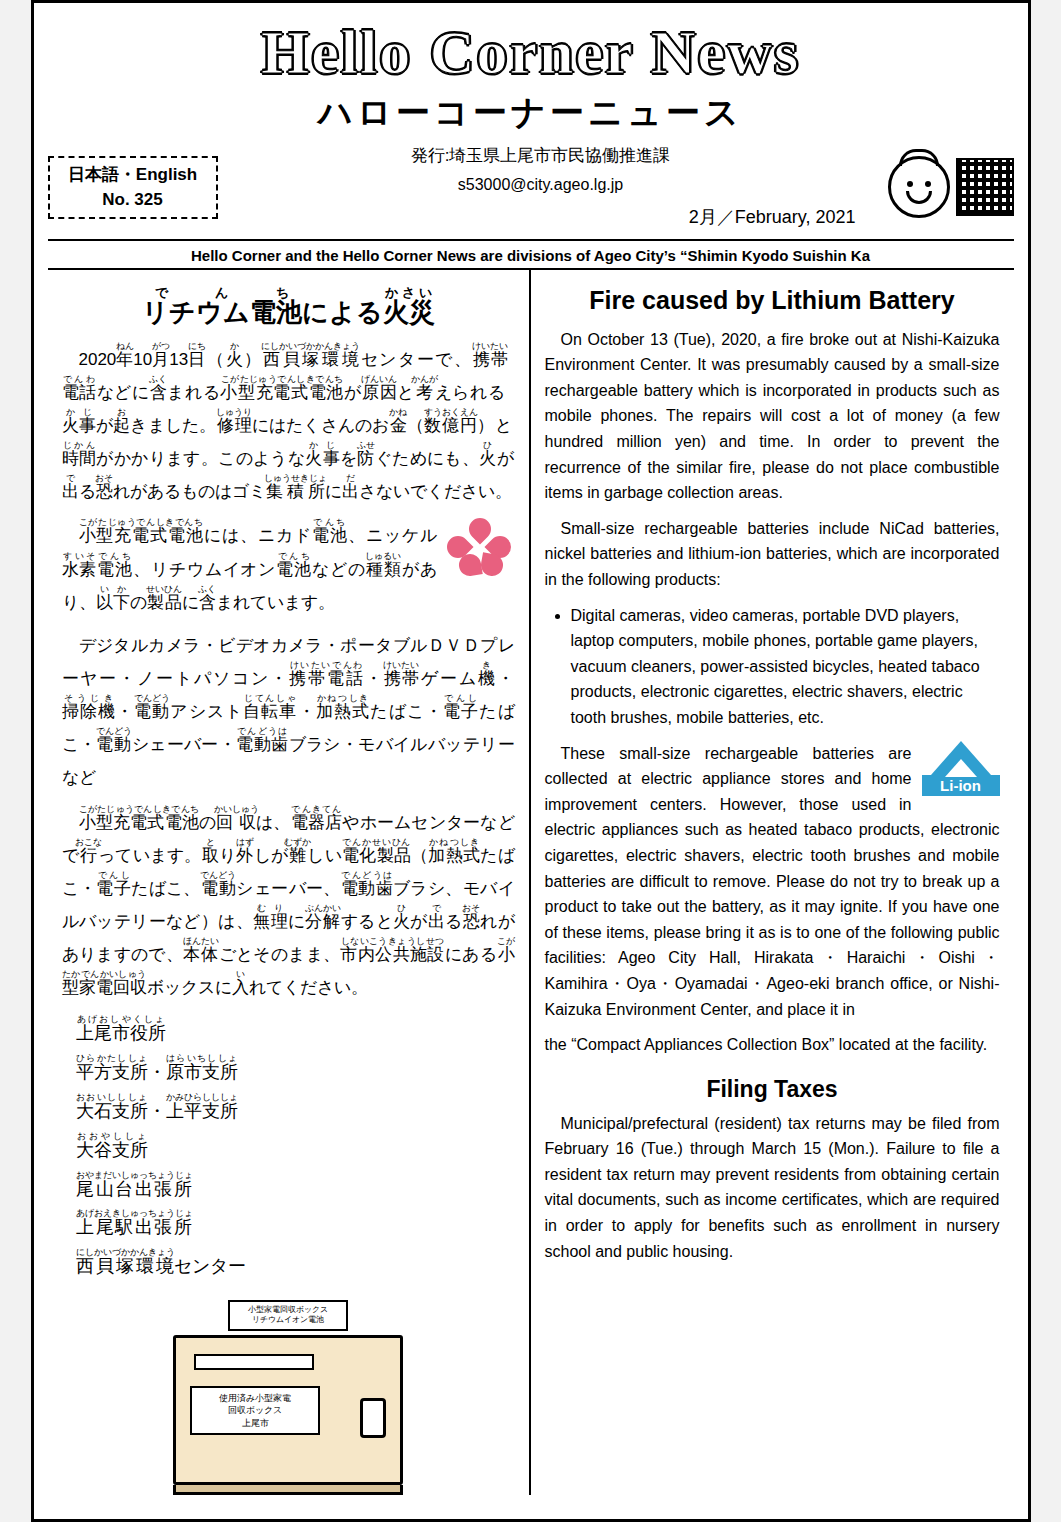Hello Corner News
ハローコーナーニュース
日本語・English
No. 325
発行:埼玉県上尾市市民協働推進課
s53000@city.ageo.lg.jp
2月／February, 2021
Hello Corner and the Hello Corner News are divisions of Ageo City’s “Shimin Kyodo Suishin Ka
リチウム電池による火災
2020年10月13日（火）西貝塚環境センターで、携帯電話などに含まれる小型充電式電池が原因と考えられる火事が起きました。修理にはたくさんのお金（数億円）と時間がかかります。このような火事を防ぐためにも、火が出る恐れがあるものはゴミ集積所に出さないでください。
小型充電式電池には、ニカド電池、ニッケル水素電池、リチウムイオン電池などの種類があり、以下の製品に含まれています。
デジタルカメラ・ビデオカメラ・ポータブルＤＶＤプレーヤー・ノートパソコン・携帯電話・携帯ゲーム機・掃除機・電動アシスト自転車・加熱式たばこ・電子たばこ・電動シェーバー・電動歯ブラシ・モバイルバッテリーなど
小型充電式電池の回収は、電器店やホームセンターなどで行っています。取り外しが難しい電化製品（加熱式たばこ・電子たばこ、電動シェーバー、電動歯ブラシ、モバイルバッテリーなど）は、無理に分解すると火が出る恐れがありますので、本体ごとそのまま、市内公共施設にある小型家電回収ボックスに入れてください。
上尾市役所
平方支所・原市支所
大石支所・上平支所
大谷支所
尾山台出張所
上尾駅出張所
西貝塚環境センター
小型家電回収ボックス
リチウムイオン電池
使用済み小型家電
回収ボックス
上尾市
Fire caused by Lithium Battery
On October 13 (Tue), 2020, a fire broke out at Nishi-Kaizuka Environment Center. It was presumably caused by a small-size rechargeable battery which is incorporated in products such as mobile phones. The repairs will cost a lot of money (a few hundred million yen) and time. In order to prevent the recurrence of the similar fire, please do not place combustible items in garbage collection areas.
Small-size rechargeable batteries include NiCad batteries, nickel batteries and lithium-ion batteries, which are incorporated in the following products:
Digital cameras, video cameras, portable DVD players, laptop computers, mobile phones, portable game players, vacuum cleaners, power-assisted bicycles, heated tabaco products, electronic cigarettes, electric shavers, electric tooth brushes, mobile batteries, etc.
Li-ion
These small-size rechargeable batteries are collected at electric appliance stores and home improvement centers. However, those used in electric appliances such as heated tabaco products, electronic cigarettes, electric shavers, electric tooth brushes and mobile batteries are difficult to remove. Please do not try to break up a product to take out the battery, as it may ignite. If you have one of these items, please bring it as is to one of the following public facilities: Ageo City Hall, Hirakata・Haraichi・Oishi・Kamihira・Oya・Oyamadai・Ageo-eki branch office, or Nishi-Kaizuka Environment Center, and place it in
the “Compact Appliances Collection Box” located at the facility.
Filing Taxes
Municipal/prefectural (resident) tax returns may be filed from February 16 (Tue.) through March 15 (Mon.). Failure to file a resident tax return may prevent residents from obtaining certain vital documents, such as income certificates, which are required in order to apply for benefits such as enrollment in nursery school and public housing.